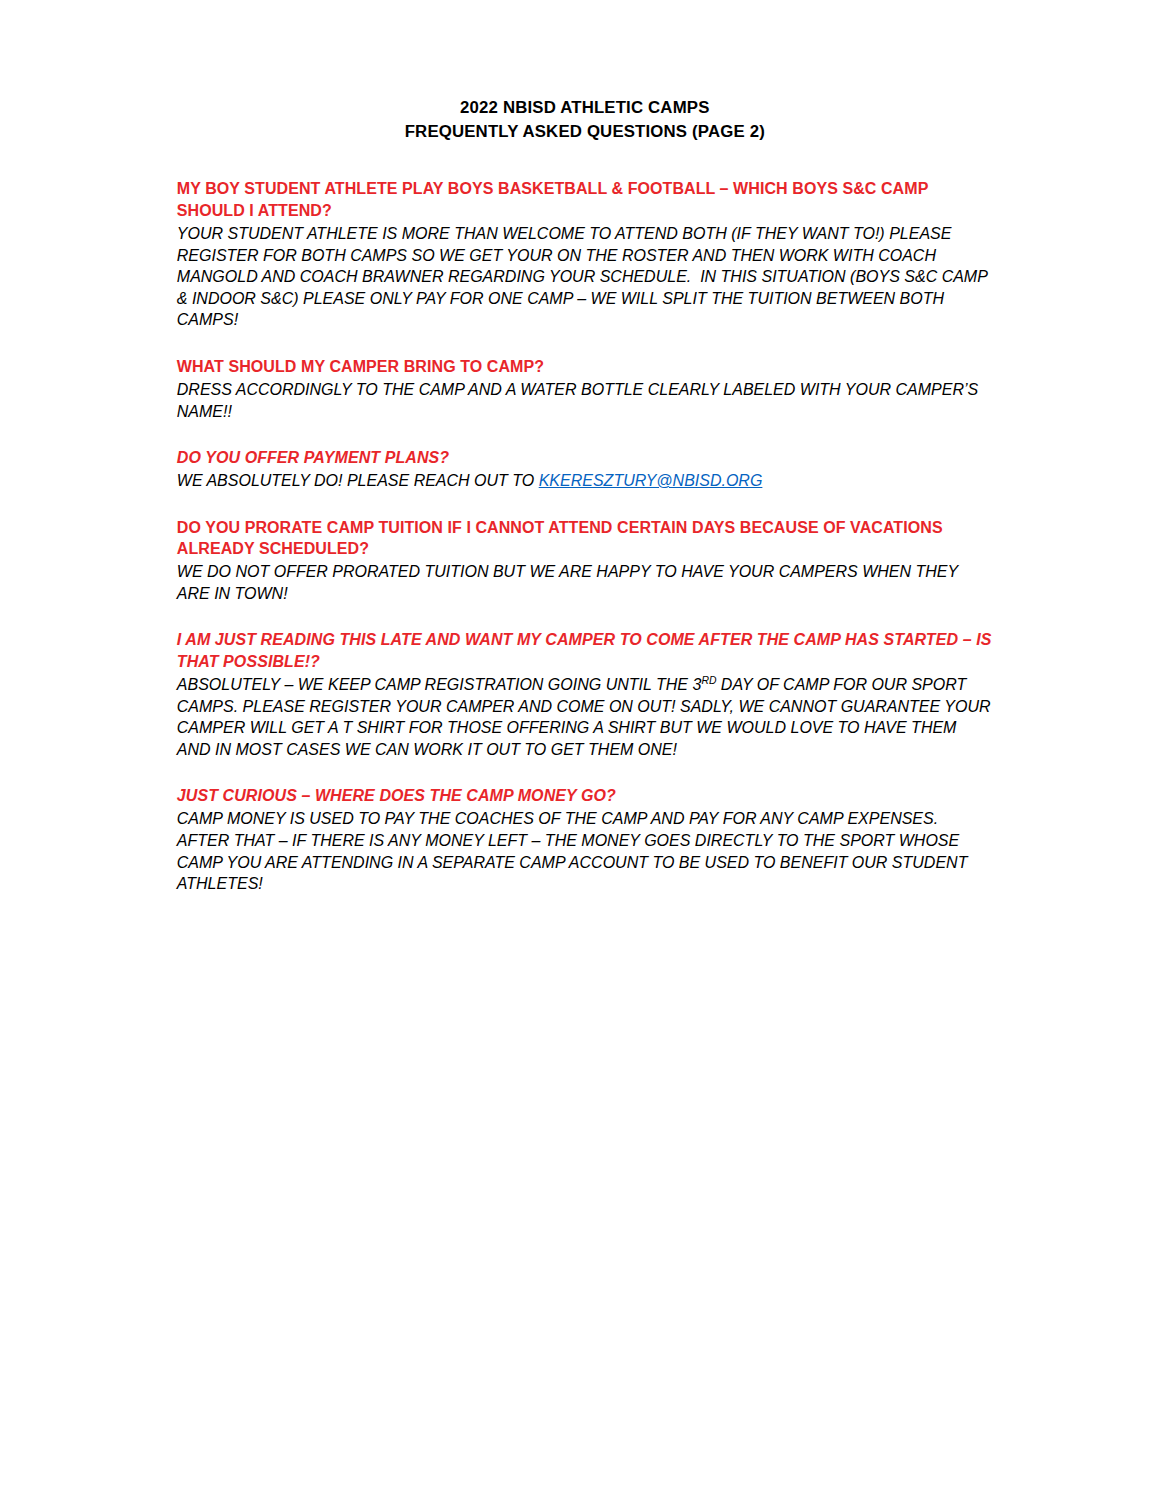2022 NBISD ATHLETIC CAMPS
FREQUENTLY ASKED QUESTIONS (PAGE 2)
MY BOY STUDENT ATHLETE PLAY BOYS BASKETBALL & FOOTBALL – WHICH BOYS S&C CAMP SHOULD I ATTEND?
YOUR STUDENT ATHLETE IS MORE THAN WELCOME TO ATTEND BOTH (IF THEY WANT TO!) PLEASE REGISTER FOR BOTH CAMPS SO WE GET YOUR ON THE ROSTER AND THEN WORK WITH COACH MANGOLD AND COACH BRAWNER REGARDING YOUR SCHEDULE. IN THIS SITUATION (BOYS S&C CAMP & INDOOR S&C) PLEASE ONLY PAY FOR ONE CAMP – WE WILL SPLIT THE TUITION BETWEEN BOTH CAMPS!
WHAT SHOULD MY CAMPER BRING TO CAMP?
DRESS ACCORDINGLY TO THE CAMP AND A WATER BOTTLE CLEARLY LABELED WITH YOUR CAMPER’S NAME!!
DO YOU OFFER PAYMENT PLANS?
WE ABSOLUTELY DO! PLEASE REACH OUT TO KKERESZTURY@NBISD.ORG
DO YOU PRORATE CAMP TUITION IF I CANNOT ATTEND CERTAIN DAYS BECAUSE OF VACATIONS ALREADY SCHEDULED?
WE DO NOT OFFER PRORATED TUITION BUT WE ARE HAPPY TO HAVE YOUR CAMPERS WHEN THEY ARE IN TOWN!
I AM JUST READING THIS LATE AND WANT MY CAMPER TO COME AFTER THE CAMP HAS STARTED – IS THAT POSSIBLE!?
ABSOLUTELY – WE KEEP CAMP REGISTRATION GOING UNTIL THE 3RD DAY OF CAMP FOR OUR SPORT CAMPS. PLEASE REGISTER YOUR CAMPER AND COME ON OUT! SADLY, WE CANNOT GUARANTEE YOUR CAMPER WILL GET A T SHIRT FOR THOSE OFFERING A SHIRT BUT WE WOULD LOVE TO HAVE THEM AND IN MOST CASES WE CAN WORK IT OUT TO GET THEM ONE!
JUST CURIOUS – WHERE DOES THE CAMP MONEY GO?
CAMP MONEY IS USED TO PAY THE COACHES OF THE CAMP AND PAY FOR ANY CAMP EXPENSES. AFTER THAT – IF THERE IS ANY MONEY LEFT – THE MONEY GOES DIRECTLY TO THE SPORT WHOSE CAMP YOU ARE ATTENDING IN A SEPARATE CAMP ACCOUNT TO BE USED TO BENEFIT OUR STUDENT ATHLETES!